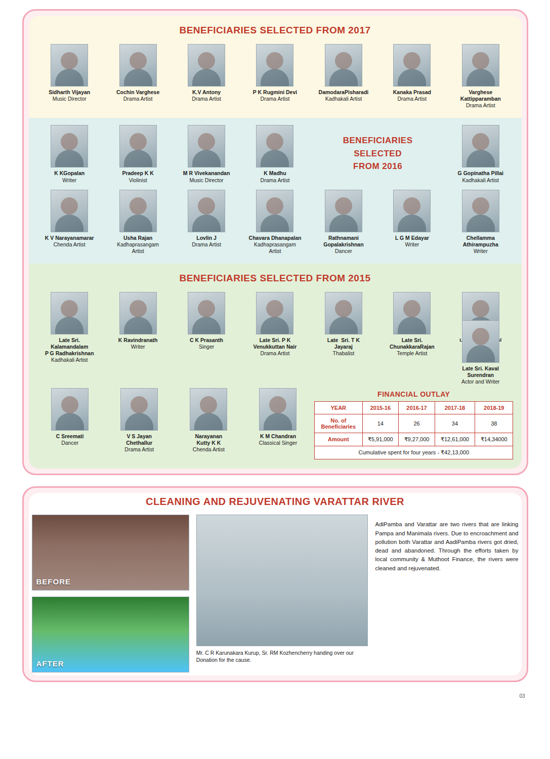BENEFICIARIES SELECTED FROM 2017
Sidharth Vijayan
Music Director
Cochin Varghese
Drama Artist
K.V Antony
Drama Artist
P K Rugmini Devi
Drama Artist
DamodaraPisharadi
Kadhakali Artist
Kanaka Prasad
Drama Artist
Varghese
Kattipparamban
Drama Artist
K KGopalan
Writer
Pradeep K K
Violinist
M R Vivekanandan
Music Director
K Madhu
Drama Artist
BENEFICIARIES
SELECTED
FROM 2016
G Gopinatha Pillai
Kadhakali Artist
K V Narayanamarar
Chenda Artist
Usha Rajan
Kadhaprasangam
Artist
Lovlin J
Drama Artist
Chavara Dhanapalan
Kadhaprasangam
Artist
Rathnamani
Gopalakrishnan
Dancer
L G M Edayar
Writer
Chellamma
Athirampuzha
Writer
BENEFICIARIES SELECTED FROM 2015
Late Sri.
Kalamandalam
P G Radhakrishnan
Kadhakali Artist
K Ravindranath
Writer
C K Prasanth
Singer
Late Sri. P K
Venukkuttan Nair
Drama Artist
Late Sri. T K
Jayaraj
Thabalist
Late Sri.
ChunakkaraRajan
Temple Artist
Late Sri. Kottakkal
Sivaraman
Kadhakali Artist
Late Sri. Kaval
Surendran
Actor and Writer
C Sreemati
Dancer
V S Jayan
Chethallur
Drama Artist
Narayanan
Kutty K K
Chenda Artist
K M Chandran
Classical Singer
FINANCIAL OUTLAY
| YEAR | 2015-16 | 2016-17 | 2017-18 | 2018-19 |
| --- | --- | --- | --- | --- |
| No. of Beneficiaries | 14 | 26 | 34 | 38 |
| Amount | ₹5,91,000 | ₹9,27,000 | ₹12,61,000 | ₹14,34000 |
| Cumulative spent for four years - ₹42,13,000 |
CLEANING AND REJUVENATING VARATTAR RIVER
BEFORE
AFTER
Mr. C R Karunakara Kurup, Sr. RM Kozhencherry handing over our Donation for the cause.
AdiPamba and Varattar are two rivers that are linking Pampa and Manimala rivers. Due to encroachment and pollution both Varattar and AadiPamba rivers got dried, dead and abandoned. Through the efforts taken by local community & Muthoot Finance, the rivers were cleaned and rejuvenated.
03